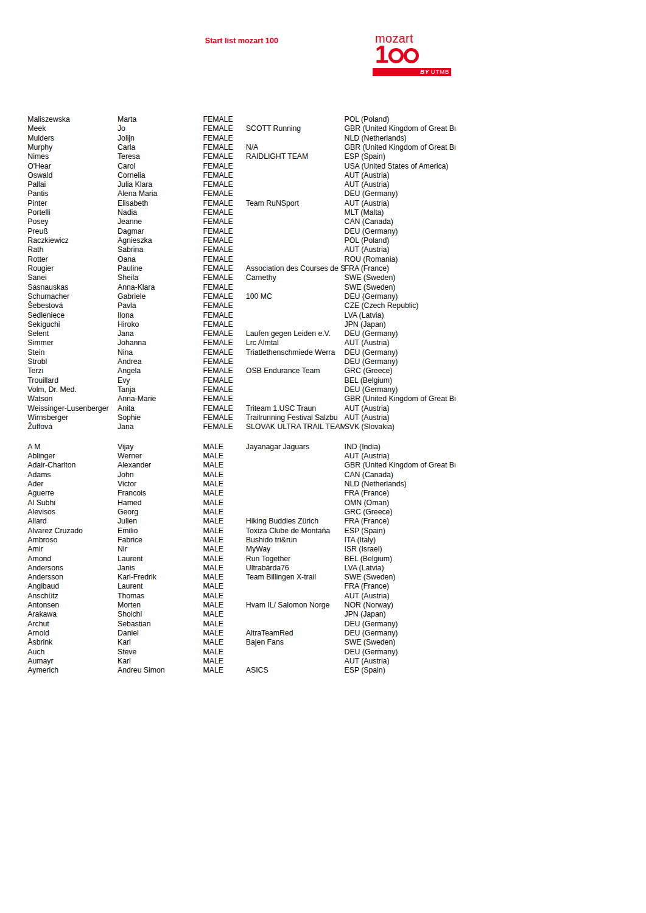Start list mozart 100
mozart 1 BYUTMB
| Maliszewska | Marta | FEMALE | | POL (Poland) |
| Meek | Jo | FEMALE | SCOTT Running | GBR (United Kingdom of Great Britain) |
| Mulders | Jolijn | FEMALE | | NLD (Netherlands) |
| Murphy | Carla | FEMALE | N/A | GBR (United Kingdom of Great Britain) |
| Nimes | Teresa | FEMALE | RAIDLIGHT TEAM | ESP (Spain) |
| O'Hear | Carol | FEMALE | | USA (United States of America) |
| Oswald | Cornelia | FEMALE | | AUT (Austria) |
| Pallai | Julia Klara | FEMALE | | AUT (Austria) |
| Pantis | Alena Maria | FEMALE | | DEU (Germany) |
| Pinter | Elisabeth | FEMALE | Team RuNSport | AUT (Austria) |
| Portelli | Nadia | FEMALE | | MLT (Malta) |
| Posey | Jeanne | FEMALE | | CAN (Canada) |
| Preuß | Dagmar | FEMALE | | DEU (Germany) |
| Raczkiewicz | Agnieszka | FEMALE | | POL (Poland) |
| Rath | Sabrina | FEMALE | | AUT (Austria) |
| Rotter | Oana | FEMALE | | ROU (Romania) |
| Rougier | Pauline | FEMALE | Association des Courses de S | FRA (France) |
| Sanei | Sheila | FEMALE | Carnethy | SWE (Sweden) |
| Sasnauskas | Anna-Klara | FEMALE | | SWE (Sweden) |
| Schumacher | Gabriele | FEMALE | 100 MC | DEU (Germany) |
| Šebestová | Pavla | FEMALE | | CZE (Czech Republic) |
| Sedleniece | Ilona | FEMALE | | LVA (Latvia) |
| Sekiguchi | Hiroko | FEMALE | | JPN (Japan) |
| Selent | Jana | FEMALE | Laufen gegen Leiden e.V. | DEU (Germany) |
| Simmer | Johanna | FEMALE | Lrc Almtal | AUT (Austria) |
| Stein | Nina | FEMALE | Triatlethenschmiede Werra | DEU (Germany) |
| Strobl | Andrea | FEMALE | | DEU (Germany) |
| Terzi | Angela | FEMALE | OSB Endurance Team | GRC (Greece) |
| Trouillard | Evy | FEMALE | | BEL (Belgium) |
| Volm, Dr. Med. | Tanja | FEMALE | | DEU (Germany) |
| Watson | Anna-Marie | FEMALE | | GBR (United Kingdom of Great Britain) |
| Weissinger-Lusenberger | Anita | FEMALE | Triteam 1.USC Traun | AUT (Austria) |
| Wirnsberger | Sophie | FEMALE | Trailrunning Festival Salzbu | AUT (Austria) |
| Žuffová | Jana | FEMALE | SLOVAK ULTRA TRAIL TEAM | SVK (Slovakia) |
| A M | Vijay | MALE | Jayanagar Jaguars | IND (India) |
| Ablinger | Werner | MALE | | AUT (Austria) |
| Adair-Charlton | Alexander | MALE | | GBR (United Kingdom of Great Britain) |
| Adams | John | MALE | | CAN (Canada) |
| Ader | Victor | MALE | | NLD (Netherlands) |
| Aguerre | Francois | MALE | | FRA (France) |
| Al Subhi | Hamed | MALE | | OMN (Oman) |
| Alevisos | Georg | MALE | | GRC (Greece) |
| Allard | Julien | MALE | Hiking Buddies Zürich | FRA (France) |
| Alvarez Cruzado | Emilio | MALE | Toxiza Clube de Montaña | ESP (Spain) |
| Ambroso | Fabrice | MALE | Bushido tri&run | ITA (Italy) |
| Amir | Nir | MALE | MyWay | ISR (Israel) |
| Amond | Laurent | MALE | Run Together | BEL (Belgium) |
| Andersons | Janis | MALE | Ultrabārda76 | LVA (Latvia) |
| Andersson | Karl-Fredrik | MALE | Team Billingen X-trail | SWE (Sweden) |
| Angibaud | Laurent | MALE | | FRA (France) |
| Anschütz | Thomas | MALE | | AUT (Austria) |
| Antonsen | Morten | MALE | Hvam IL/ Salomon Norge | NOR (Norway) |
| Arakawa | Shoichi | MALE | | JPN (Japan) |
| Archut | Sebastian | MALE | | DEU (Germany) |
| Arnold | Daniel | MALE | AltraTeamRed | DEU (Germany) |
| Åsbrink | Karl | MALE | Bajen Fans | SWE (Sweden) |
| Auch | Steve | MALE | | DEU (Germany) |
| Aumayr | Karl | MALE | | AUT (Austria) |
| Aymerich | Andreu Simon | MALE | ASICS | ESP (Spain) |